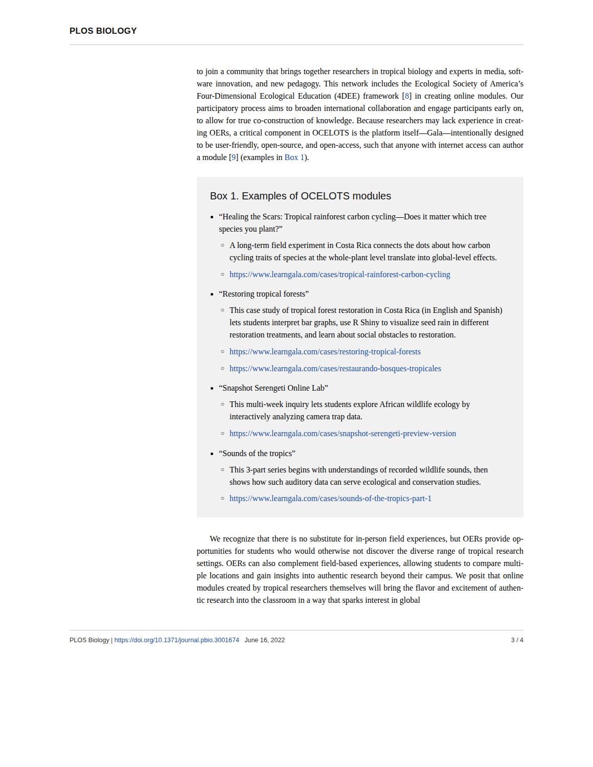PLOS BIOLOGY
to join a community that brings together researchers in tropical biology and experts in media, software innovation, and new pedagogy. This network includes the Ecological Society of America’s Four-Dimensional Ecological Education (4DEE) framework [8] in creating online modules. Our participatory process aims to broaden international collaboration and engage participants early on, to allow for true co-construction of knowledge. Because researchers may lack experience in creating OERs, a critical component in OCELOTS is the platform itself—Gala—intentionally designed to be user-friendly, open-source, and open-access, such that anyone with internet access can author a module [9] (examples in Box 1).
Box 1. Examples of OCELOTS modules
“Healing the Scars: Tropical rainforest carbon cycling—Does it matter which tree species you plant?”
A long-term field experiment in Costa Rica connects the dots about how carbon cycling traits of species at the whole-plant level translate into global-level effects.
https://www.learngala.com/cases/tropical-rainforest-carbon-cycling
“Restoring tropical forests”
This case study of tropical forest restoration in Costa Rica (in English and Spanish) lets students interpret bar graphs, use R Shiny to visualize seed rain in different restoration treatments, and learn about social obstacles to restoration.
https://www.learngala.com/cases/restoring-tropical-forests
https://www.learngala.com/cases/restaurando-bosques-tropicales
“Snapshot Serengeti Online Lab”
This multi-week inquiry lets students explore African wildlife ecology by interactively analyzing camera trap data.
https://www.learngala.com/cases/snapshot-serengeti-preview-version
“Sounds of the tropics”
This 3-part series begins with understandings of recorded wildlife sounds, then shows how such auditory data can serve ecological and conservation studies.
https://www.learngala.com/cases/sounds-of-the-tropics-part-1
We recognize that there is no substitute for in-person field experiences, but OERs provide opportunities for students who would otherwise not discover the diverse range of tropical research settings. OERs can also complement field-based experiences, allowing students to compare multiple locations and gain insights into authentic research beyond their campus. We posit that online modules created by tropical researchers themselves will bring the flavor and excitement of authentic research into the classroom in a way that sparks interest in global
PLOS Biology | https://doi.org/10.1371/journal.pbio.3001674 June 16, 2022
3 / 4